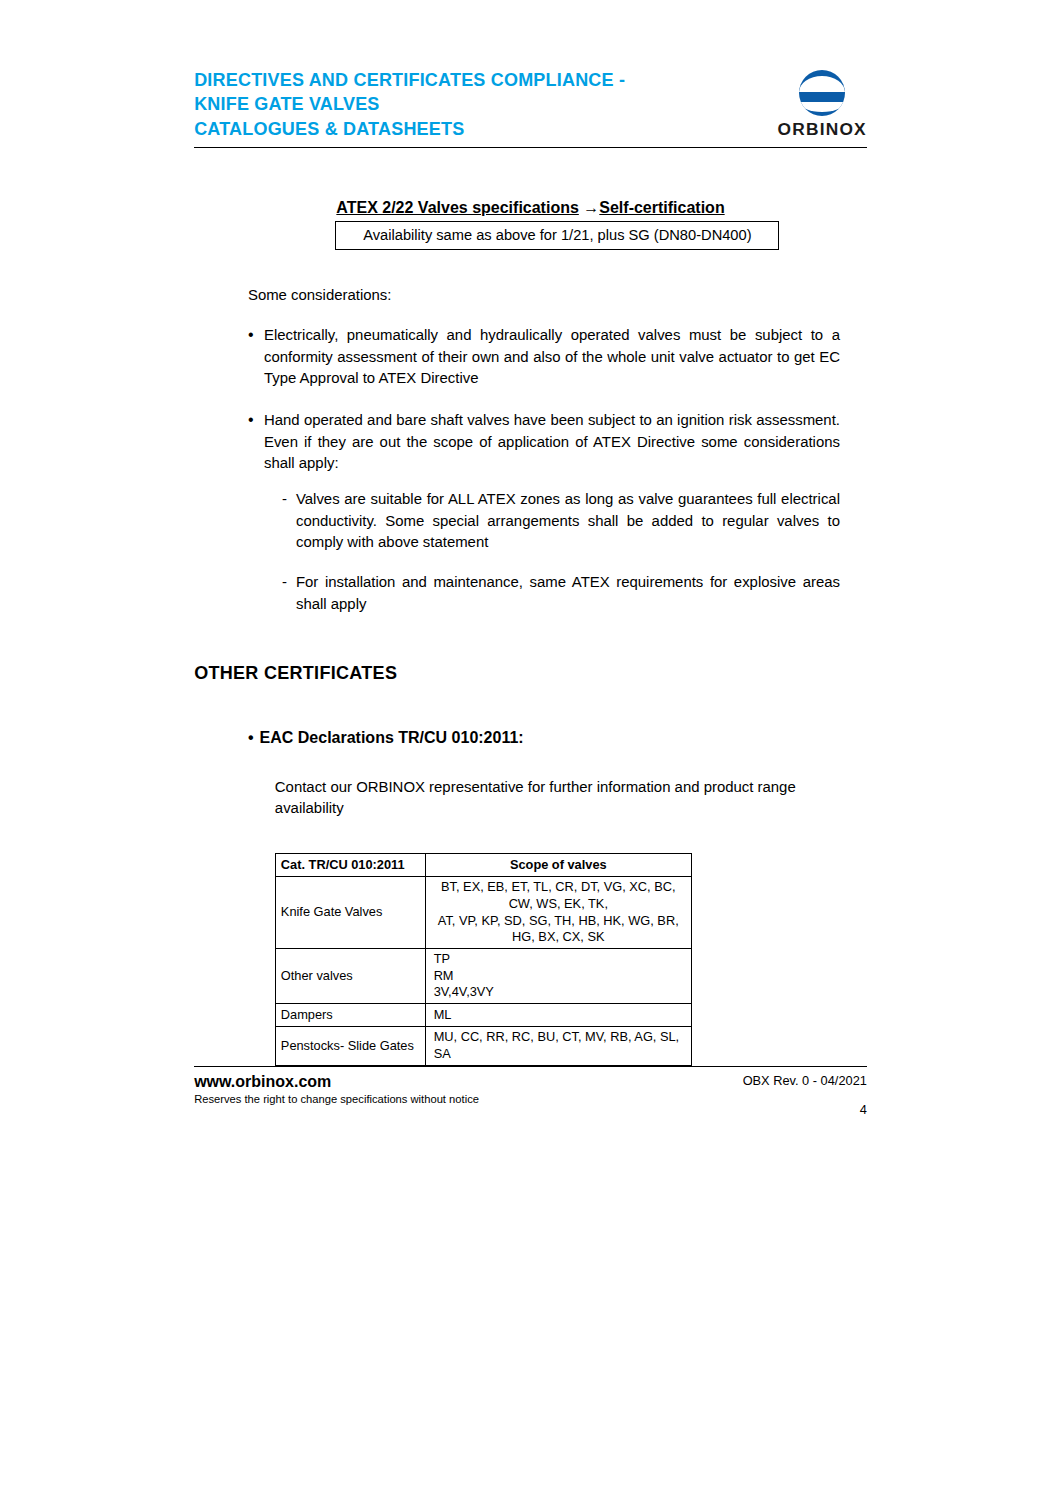Directives and Certificates Compliance - Knife Gate Valves
Catalogues & Datasheets
ORBINOX
ATEX 2/22 Valves specifications →Self-certification
Availability same as above for 1/21, plus SG (DN80-DN400)
Some considerations:
Electrically, pneumatically and hydraulically operated valves must be subject to a conformity assessment of their own and also of the whole unit valve actuator to get EC Type Approval to ATEX Directive
Hand operated and bare shaft valves have been subject to an ignition risk assessment. Even if they are out the scope of application of ATEX Directive some considerations shall apply:
Valves are suitable for ALL ATEX zones as long as valve guarantees full electrical conductivity. Some special arrangements shall be added to regular valves to comply with above statement
For installation and maintenance, same ATEX requirements for explosive areas shall apply
OTHER CERTIFICATES
•EAC Declarations TR/CU 010:2011:
Contact our ORBINOX representative for further information and product range availability
| Cat. TR/CU 010:2011 | Scope of valves |
| --- | --- |
| Knife Gate Valves | BT, EX, EB, ET, TL, CR, DT, VG, XC, BC, CW, WS, EK, TK, AT, VP, KP, SD, SG, TH, HB, HK, WG, BR, HG, BX, CX, SK |
| Other valves | TP RM 3V,4V,3VY |
| Dampers | ML |
| Penstocks- Slide Gates | MU, CC, RR, RC, BU, CT, MV, RB, AG, SL, SA |
www.orbinox.com
Reserves the right to change specifications without notice
OBX Rev. 0 - 04/2021
4